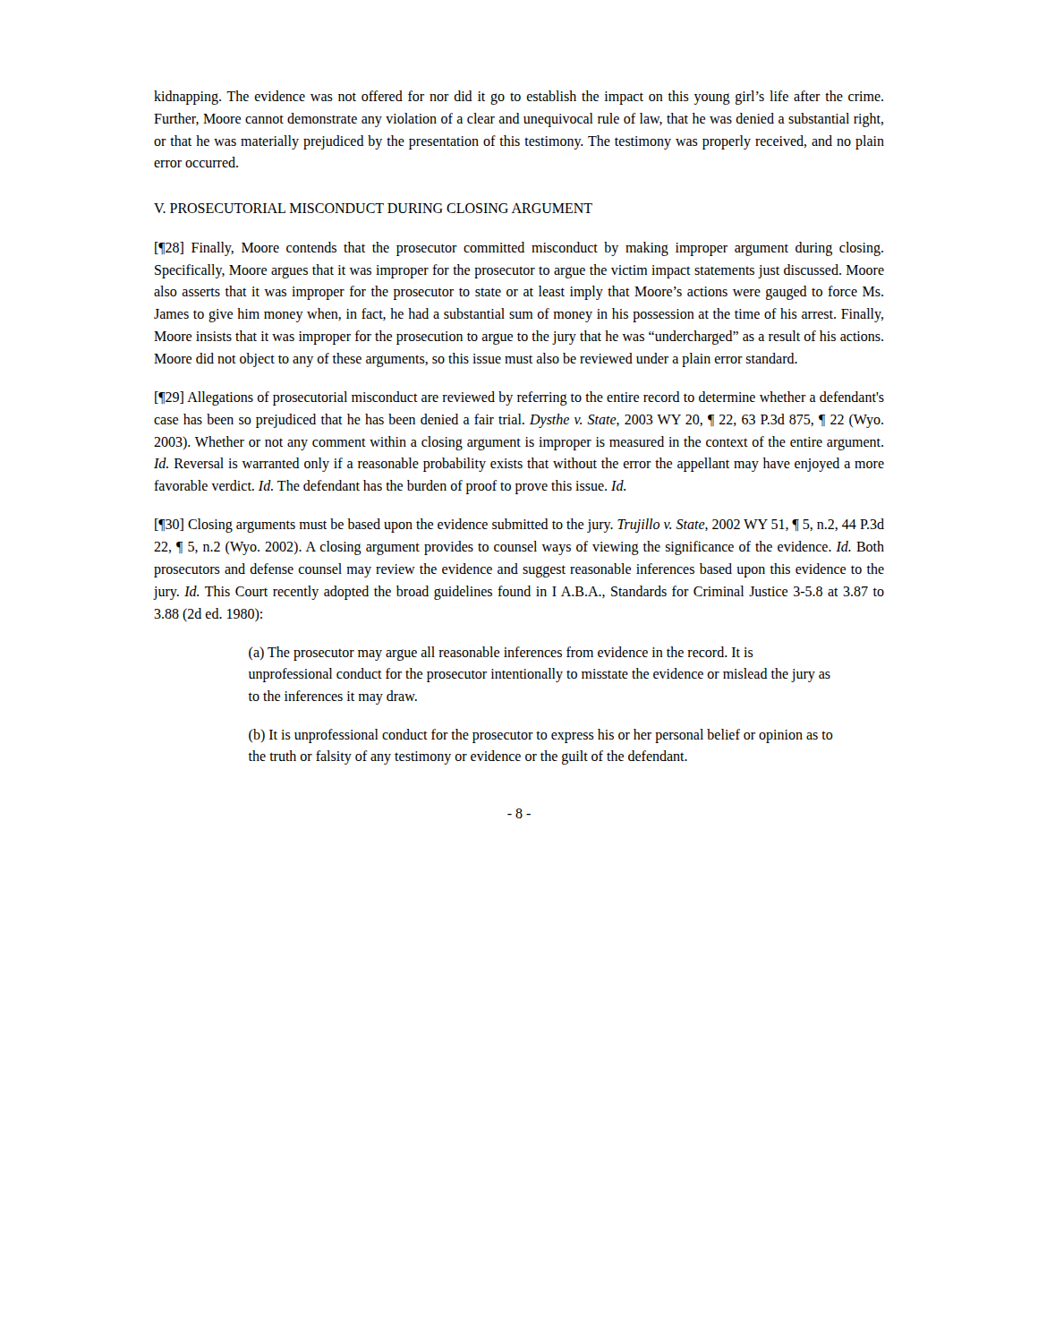kidnapping. The evidence was not offered for nor did it go to establish the impact on this young girl’s life after the crime. Further, Moore cannot demonstrate any violation of a clear and unequivocal rule of law, that he was denied a substantial right, or that he was materially prejudiced by the presentation of this testimony. The testimony was properly received, and no plain error occurred.
V. PROSECUTORIAL MISCONDUCT DURING CLOSING ARGUMENT
[¶28] Finally, Moore contends that the prosecutor committed misconduct by making improper argument during closing. Specifically, Moore argues that it was improper for the prosecutor to argue the victim impact statements just discussed. Moore also asserts that it was improper for the prosecutor to state or at least imply that Moore’s actions were gauged to force Ms. James to give him money when, in fact, he had a substantial sum of money in his possession at the time of his arrest. Finally, Moore insists that it was improper for the prosecution to argue to the jury that he was “undercharged” as a result of his actions. Moore did not object to any of these arguments, so this issue must also be reviewed under a plain error standard.
[¶29] Allegations of prosecutorial misconduct are reviewed by referring to the entire record to determine whether a defendant's case has been so prejudiced that he has been denied a fair trial. Dysthe v. State, 2003 WY 20, ¶ 22, 63 P.3d 875, ¶ 22 (Wyo. 2003). Whether or not any comment within a closing argument is improper is measured in the context of the entire argument. Id. Reversal is warranted only if a reasonable probability exists that without the error the appellant may have enjoyed a more favorable verdict. Id. The defendant has the burden of proof to prove this issue. Id.
[¶30] Closing arguments must be based upon the evidence submitted to the jury. Trujillo v. State, 2002 WY 51, ¶ 5, n.2, 44 P.3d 22, ¶ 5, n.2 (Wyo. 2002). A closing argument provides to counsel ways of viewing the significance of the evidence. Id. Both prosecutors and defense counsel may review the evidence and suggest reasonable inferences based upon this evidence to the jury. Id. This Court recently adopted the broad guidelines found in I A.B.A., Standards for Criminal Justice 3-5.8 at 3.87 to 3.88 (2d ed. 1980):
(a) The prosecutor may argue all reasonable inferences from evidence in the record. It is unprofessional conduct for the prosecutor intentionally to misstate the evidence or mislead the jury as to the inferences it may draw.
(b) It is unprofessional conduct for the prosecutor to express his or her personal belief or opinion as to the truth or falsity of any testimony or evidence or the guilt of the defendant.
- 8 -